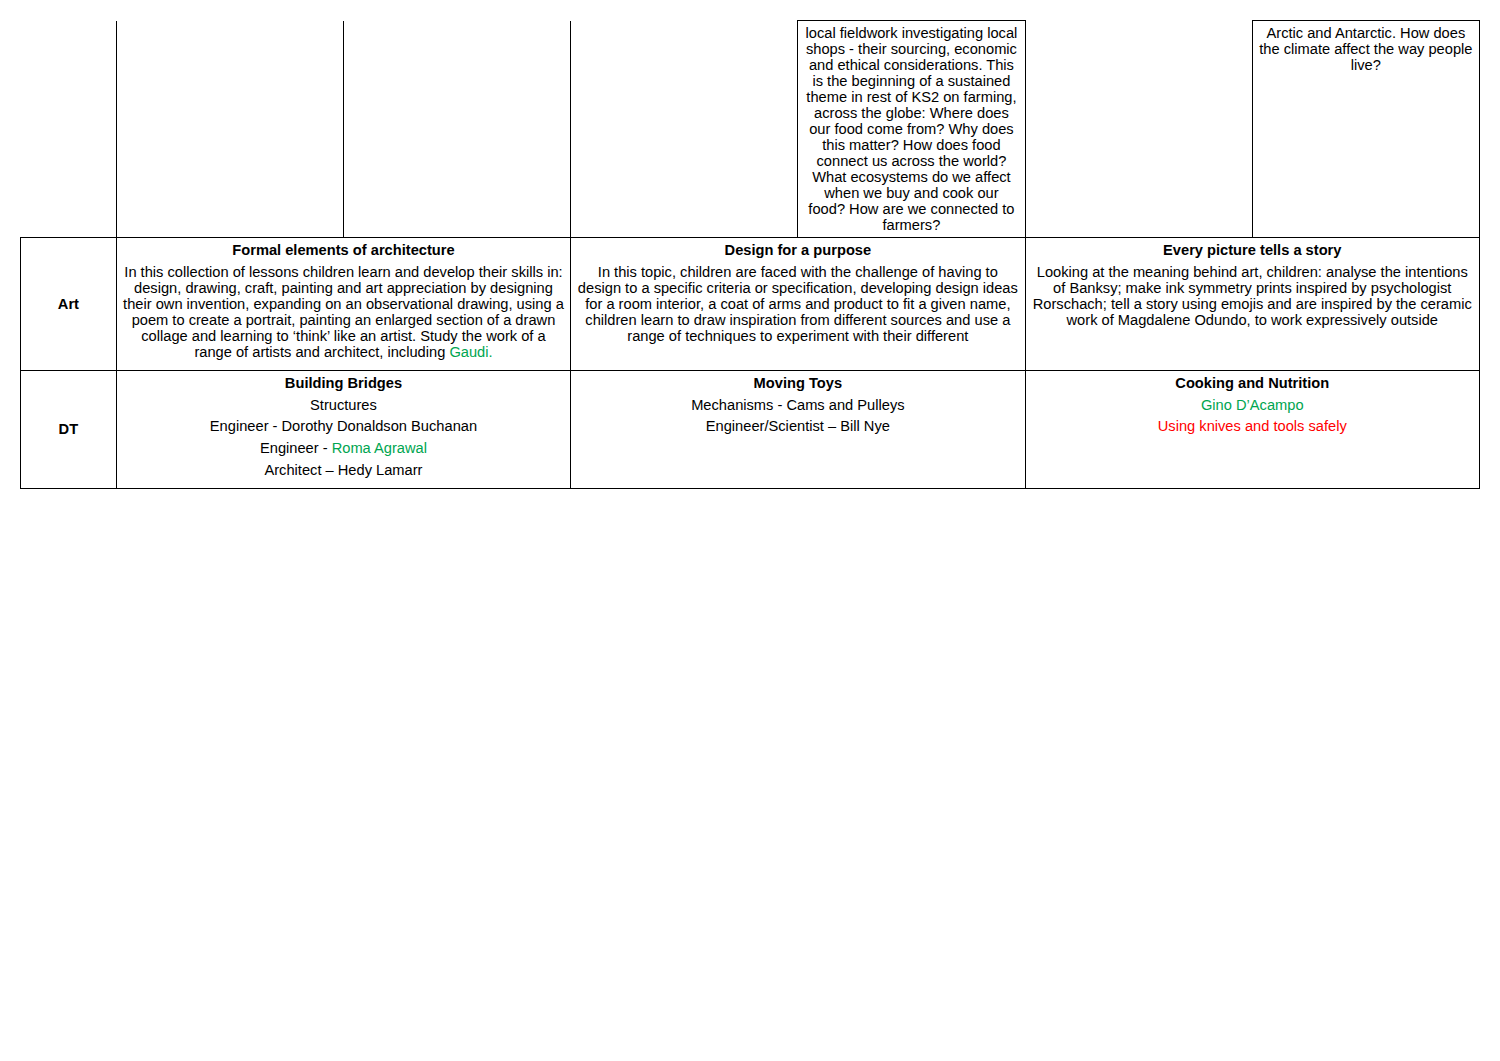| | | | | local fieldwork investigating local shops - their sourcing, economic and ethical considerations. This is the beginning of a sustained theme in rest of KS2 on farming, across the globe: Where does our food come from? Why does this matter? How does food connect us across the world? What ecosystems do we affect when we buy and cook our food? How are we connected to farmers? | | Arctic and Antarctic. How does the climate affect the way people live? |
| Art | Formal elements of architecture In this collection of lessons children learn and develop their skills in: design, drawing, craft, painting and art appreciation by designing their own invention, expanding on an observational drawing, using a poem to create a portrait, painting an enlarged section of a drawn collage and learning to ‘think’ like an artist. Study the work of a range of artists and architect, including Gaudi. | Design for a purpose In this topic, children are faced with the challenge of having to design to a specific criteria or specification, developing design ideas for a room interior, a coat of arms and product to fit a given name, children learn to draw inspiration from different sources and use a range of techniques to experiment with their different | Every picture tells a story Looking at the meaning behind art, children: analyse the intentions of Banksy; make ink symmetry prints inspired by psychologist Rorschach; tell a story using emojis and are inspired by the ceramic work of Magdalene Odundo, to work expressively outside |
| DT | Building Bridges Structures Engineer - Dorothy Donaldson Buchanan Engineer - Roma Agrawal Architect – Hedy Lamarr | Moving Toys Mechanisms - Cams and Pulleys Engineer/Scientist – Bill Nye | Cooking and Nutrition Gino D’Acampo Using knives and tools safely |